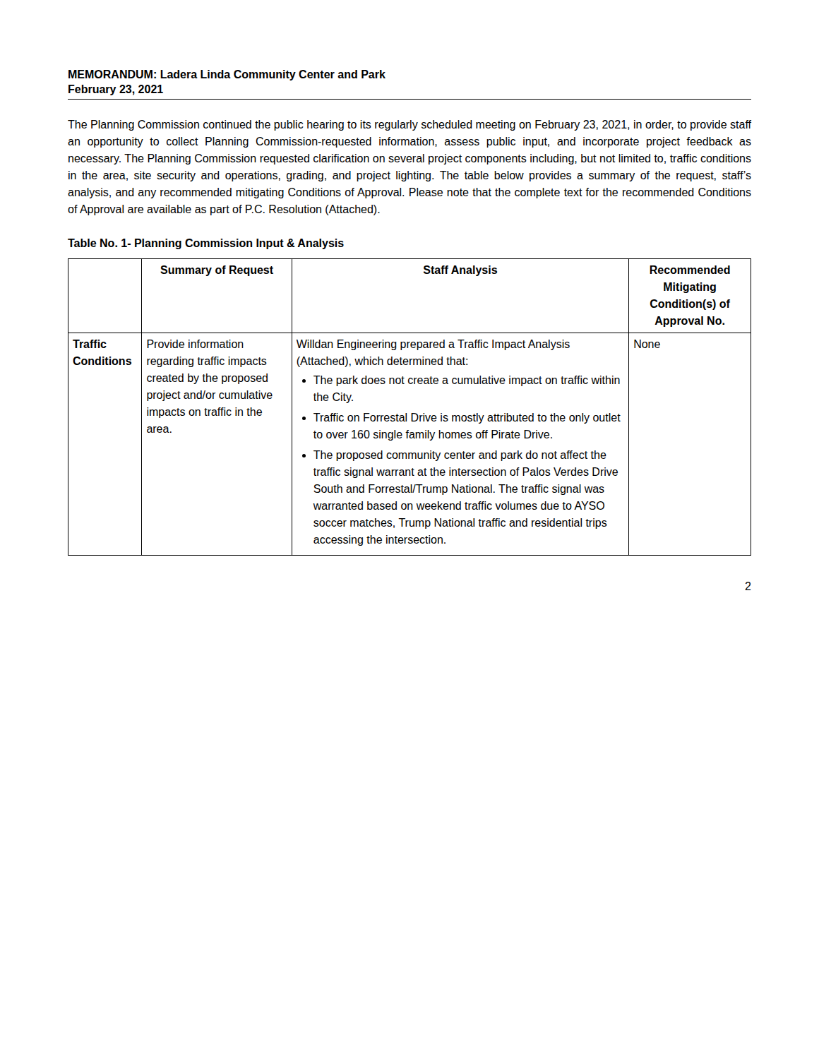MEMORANDUM: Ladera Linda Community Center and Park
February 23, 2021
The Planning Commission continued the public hearing to its regularly scheduled meeting on February 23, 2021, in order, to provide staff an opportunity to collect Planning Commission-requested information, assess public input, and incorporate project feedback as necessary. The Planning Commission requested clarification on several project components including, but not limited to, traffic conditions in the area, site security and operations, grading, and project lighting. The table below provides a summary of the request, staff’s analysis, and any recommended mitigating Conditions of Approval. Please note that the complete text for the recommended Conditions of Approval are available as part of P.C. Resolution (Attached).
Table No. 1- Planning Commission Input & Analysis
| | Summary of Request | Staff Analysis | Recommended Mitigating Condition(s) of Approval No. |
| --- | --- | --- | --- |
| Traffic Conditions | Provide information regarding traffic impacts created by the proposed project and/or cumulative impacts on traffic in the area. | Willdan Engineering prepared a Traffic Impact Analysis (Attached), which determined that: The park does not create a cumulative impact on traffic within the City. Traffic on Forrestal Drive is mostly attributed to the only outlet to over 160 single family homes off Pirate Drive. The proposed community center and park do not affect the traffic signal warrant at the intersection of Palos Verdes Drive South and Forrestal/Trump National. The traffic signal was warranted based on weekend traffic volumes due to AYSO soccer matches, Trump National traffic and residential trips accessing the intersection. | None |
2